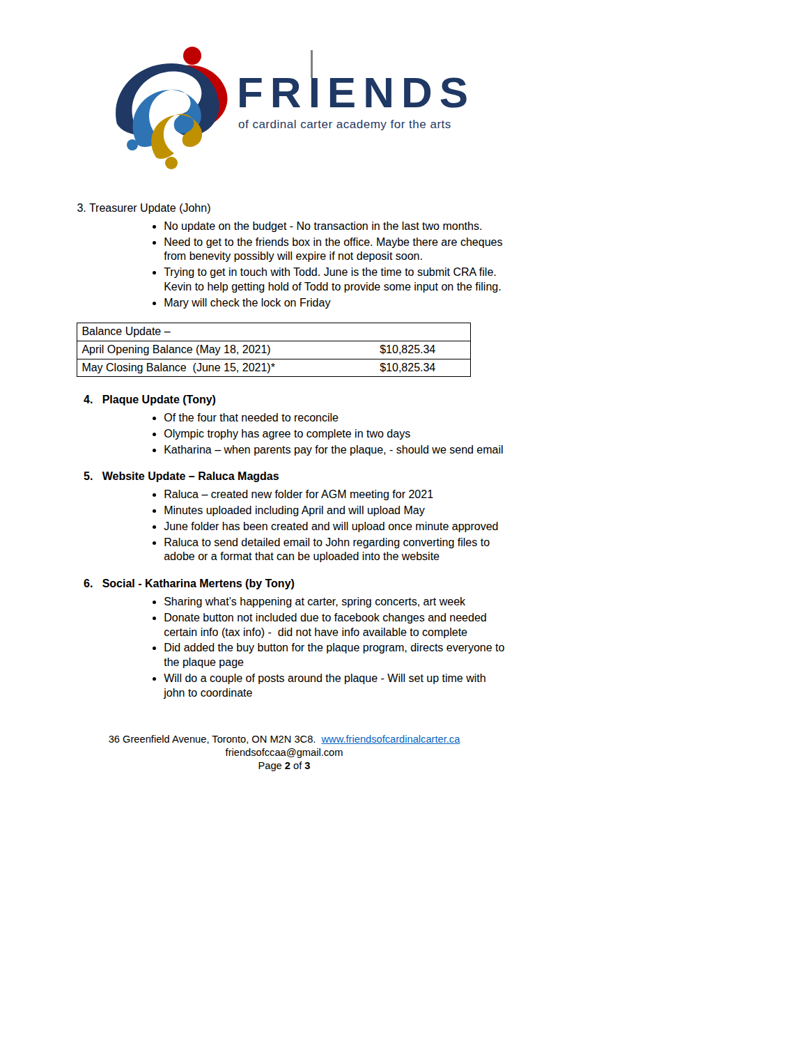FRIENDS of cardinal carter academy for the arts
3. Treasurer Update (John)
No update on the budget - No transaction in the last two months.
Need to get to the friends box in the office. Maybe there are cheques from benevity possibly will expire if not deposit soon.
Trying to get in touch with Todd. June is the time to submit CRA file. Kevin to help getting hold of Todd to provide some input on the filing.
Mary will check the lock on Friday
| Balance Update – |
| April Opening Balance (May 18, 2021) | $10,825.34 |
| May Closing Balance (June 15, 2021)* | $10,825.34 |
4. Plaque Update (Tony)
Of the four that needed to reconcile
Olympic trophy has agree to complete in two days
Katharina – when parents pay for the plaque, - should we send email
5. Website Update – Raluca Magdas
Raluca – created new folder for AGM meeting for 2021
Minutes uploaded including April and will upload May
June folder has been created and will upload once minute approved
Raluca to send detailed email to John regarding converting files to adobe or a format that can be uploaded into the website
6. Social - Katharina Mertens (by Tony)
Sharing what’s happening at carter, spring concerts, art week
Donate button not included due to facebook changes and needed certain info (tax info) - did not have info available to complete
Did added the buy button for the plaque program, directs everyone to the plaque page
Will do a couple of posts around the plaque - Will set up time with john to coordinate
36 Greenfield Avenue, Toronto, ON M2N 3C8. www.friendsofcardinalcarter.ca
friendsofccaa@gmail.com
Page 2 of 3